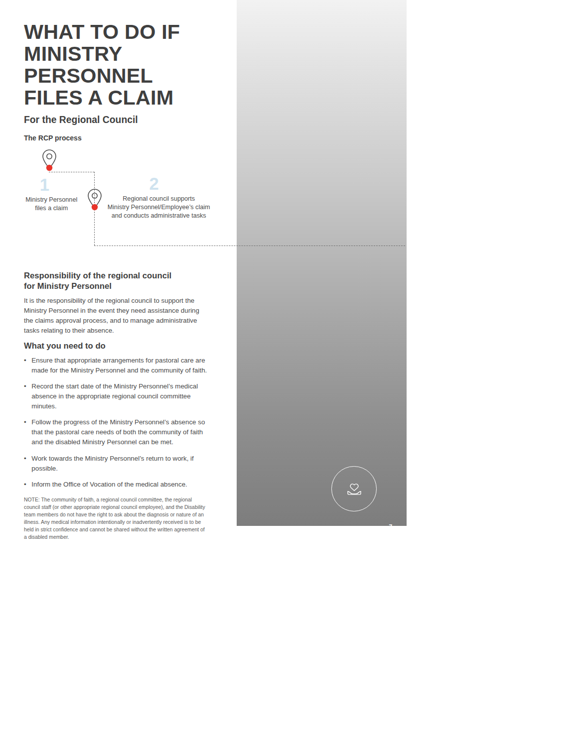What to do if
Ministry Personnel
files a claim
For the Regional Council
The RCP process
1
Ministry Personnel
files a claim
2
Regional council supports
Ministry Personnel/Employee’s claim
and conducts administrative tasks
Responsibility of the regional council
for Ministry Personnel
It is the responsibility of the regional council to support the Ministry Personnel in the event they need assistance during the claims approval process, and to manage administrative tasks relating to their absence.
What you need to do
Ensure that appropriate arrangements for pastoral care are made for the Ministry Personnel and the community of faith.
Record the start date of the Ministry Personnel’s medical absence in the appropriate regional council committee minutes.
Follow the progress of the Ministry Personnel’s absence so that the pastoral care needs of both the community of faith and the disabled Ministry Personnel can be met.
Work towards the Ministry Personnel’s return to work, if possible.
Inform the Office of Vocation of the medical absence.
NOTE: The community of faith, a regional council committee, the regional council staff (or other appropriate regional council employee), and the Disability team members do not have the right to ask about the diagnosis or nature of an illness. Any medical information intentionally or inadvertently received is to be held in strict confidence and cannot be shared without the written agreement of a disabled member.
7